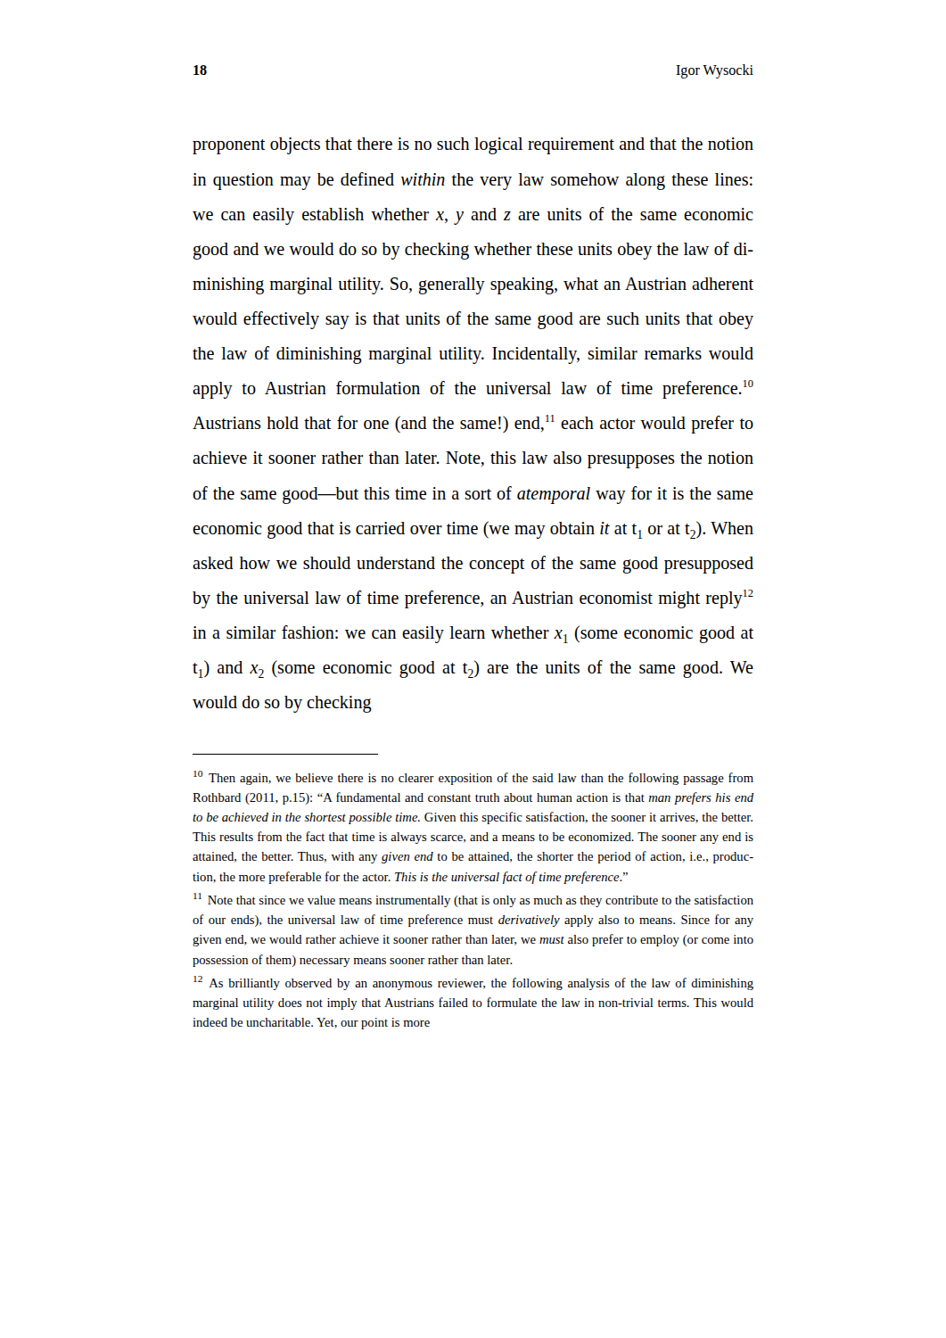18 Igor Wysocki
proponent objects that there is no such logical requirement and that the notion in question may be defined within the very law somehow along these lines: we can easily establish whether x, y and z are units of the same economic good and we would do so by checking whether these units obey the law of diminishing marginal utility. So, generally speaking, what an Austrian adherent would effectively say is that units of the same good are such units that obey the law of diminishing marginal utility. Incidentally, similar remarks would apply to Austrian formulation of the universal law of time preference.10 Austrians hold that for one (and the same!) end,11 each actor would prefer to achieve it sooner rather than later. Note, this law also presupposes the notion of the same good—but this time in a sort of atemporal way for it is the same economic good that is carried over time (we may obtain it at t1 or at t2). When asked how we should understand the concept of the same good presupposed by the universal law of time preference, an Austrian economist might reply12 in a similar fashion: we can easily learn whether x1 (some economic good at t1) and x2 (some economic good at t2) are the units of the same good. We would do so by checking
10 Then again, we believe there is no clearer exposition of the said law than the following passage from Rothbard (2011, p.15): “A fundamental and constant truth about human action is that man prefers his end to be achieved in the shortest possible time. Given this specific satisfaction, the sooner it arrives, the better. This results from the fact that time is always scarce, and a means to be economized. The sooner any end is attained, the better. Thus, with any given end to be attained, the shorter the period of action, i.e., production, the more preferable for the actor. This is the universal fact of time preference.”
11 Note that since we value means instrumentally (that is only as much as they contribute to the satisfaction of our ends), the universal law of time preference must derivatively apply also to means. Since for any given end, we would rather achieve it sooner rather than later, we must also prefer to employ (or come into possession of them) necessary means sooner rather than later.
12 As brilliantly observed by an anonymous reviewer, the following analysis of the law of diminishing marginal utility does not imply that Austrians failed to formulate the law in non-trivial terms. This would indeed be uncharitable. Yet, our point is more